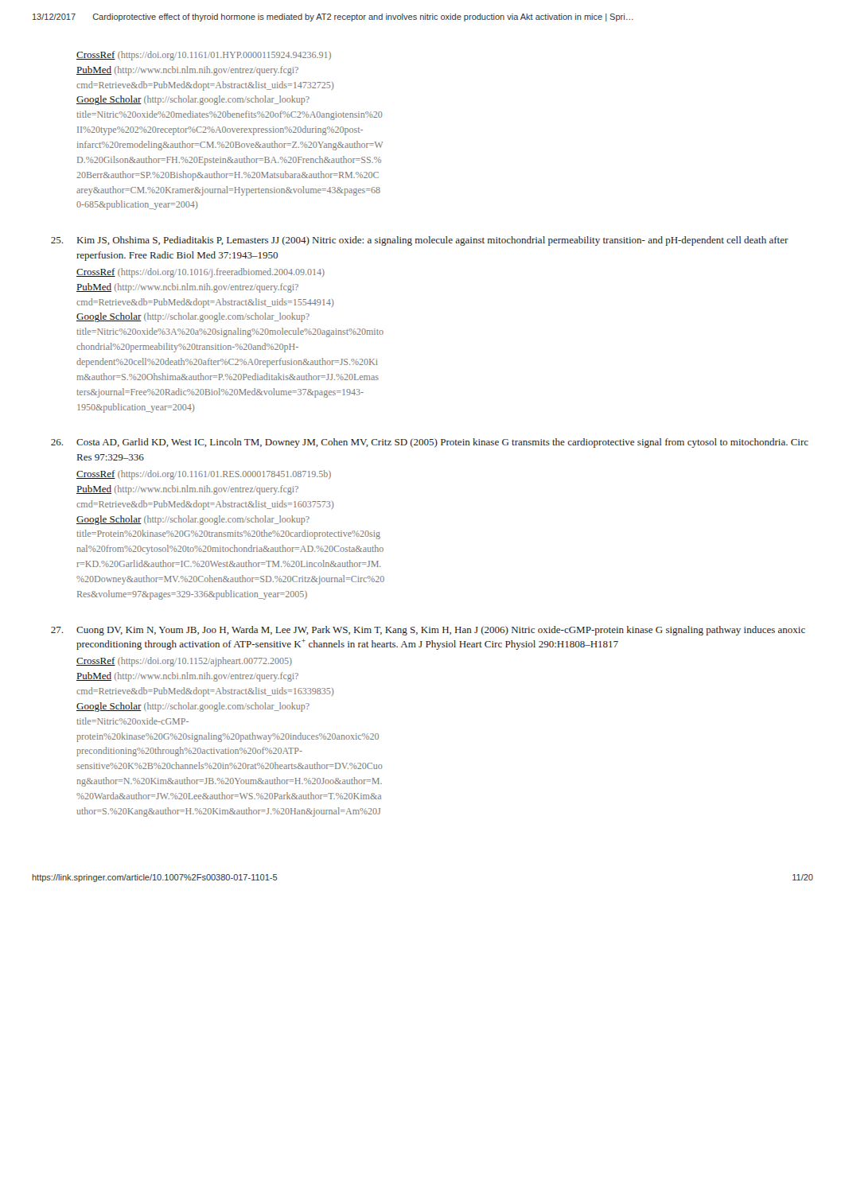13/12/2017 Cardioprotective effect of thyroid hormone is mediated by AT2 receptor and involves nitric oxide production via Akt activation in mice | Spri…
CrossRef (https://doi.org/10.1161/01.HYP.0000115924.94236.91)
PubMed (http://www.ncbi.nlm.nih.gov/entrez/query.fcgi?
cmd=Retrieve&db=PubMed&dopt=Abstract&list_uids=14732725)
Google Scholar (http://scholar.google.com/scholar_lookup?
title=Nitric%20oxide%20mediates%20benefits%20of%C2%A0angiotensin%20
II%20type%202%20receptor%C2%A0overexpression%20during%20post-
infarct%20remodeling&author=CM.%20Bove&author=Z.%20Yang&author=W
D.%20Gilson&author=FH.%20Epstein&author=BA.%20French&author=SS.%
20Berr&author=SP.%20Bishop&author=H.%20Matsubara&author=RM.%20C
arey&author=CM.%20Kramer&journal=Hypertension&volume=43&pages=68
0-685&publication_year=2004)
25.
Kim JS, Ohshima S, Pediaditakis P, Lemasters JJ (2004) Nitric oxide: a signaling molecule against mitochondrial permeability transition- and pH-dependent cell death after reperfusion. Free Radic Biol Med 37:1943–1950
CrossRef (https://doi.org/10.1016/j.freeradbiomed.2004.09.014)
PubMed (http://www.ncbi.nlm.nih.gov/entrez/query.fcgi?
cmd=Retrieve&db=PubMed&dopt=Abstract&list_uids=15544914)
Google Scholar (http://scholar.google.com/scholar_lookup?
title=Nitric%20oxide%3A%20a%20signaling%20molecule%20against%20mito
chondrial%20permeability%20transition-%20and%20pH-
dependent%20cell%20death%20after%C2%A0reperfusion&author=JS.%20Ki
m&author=S.%20Ohshima&author=P.%20Pediaditakis&author=JJ.%20Lemas
ters&journal=Free%20Radic%20Biol%20Med&volume=37&pages=1943-
1950&publication_year=2004)
26.
Costa AD, Garlid KD, West IC, Lincoln TM, Downey JM, Cohen MV, Critz SD (2005) Protein kinase G transmits the cardioprotective signal from cytosol to mitochondria. Circ Res 97:329–336
CrossRef (https://doi.org/10.1161/01.RES.0000178451.08719.5b)
PubMed (http://www.ncbi.nlm.nih.gov/entrez/query.fcgi?
cmd=Retrieve&db=PubMed&dopt=Abstract&list_uids=16037573)
Google Scholar (http://scholar.google.com/scholar_lookup?
title=Protein%20kinase%20G%20transmits%20the%20cardioprotective%20sig
nal%20from%20cytosol%20to%20mitochondria&author=AD.%20Costa&autho
r=KD.%20Garlid&author=IC.%20West&author=TM.%20Lincoln&author=JM.
%20Downey&author=MV.%20Cohen&author=SD.%20Critz&journal=Circ%20
Res&volume=97&pages=329-336&publication_year=2005)
27.
Cuong DV, Kim N, Youm JB, Joo H, Warda M, Lee JW, Park WS, Kim T, Kang S, Kim H, Han J (2006) Nitric oxide-cGMP-protein kinase G signaling pathway induces anoxic preconditioning through activation of ATP-sensitive K+ channels in rat hearts. Am J Physiol Heart Circ Physiol 290:H1808–H1817
CrossRef (https://doi.org/10.1152/ajpheart.00772.2005)
PubMed (http://www.ncbi.nlm.nih.gov/entrez/query.fcgi?
cmd=Retrieve&db=PubMed&dopt=Abstract&list_uids=16339835)
Google Scholar (http://scholar.google.com/scholar_lookup?
title=Nitric%20oxide-cGMP-
protein%20kinase%20G%20signaling%20pathway%20induces%20anoxic%20
preconditioning%20through%20activation%20of%20ATP-
sensitive%20K%2B%20channels%20in%20rat%20hearts&author=DV.%20Cuo
ng&author=N.%20Kim&author=JB.%20Youm&author=H.%20Joo&author=M.
%20Warda&author=JW.%20Lee&author=WS.%20Park&author=T.%20Kim&a
uthor=S.%20Kang&author=H.%20Kim&author=J.%20Han&journal=Am%20J
https://link.springer.com/article/10.1007%2Fs00380-017-1101-5 11/20